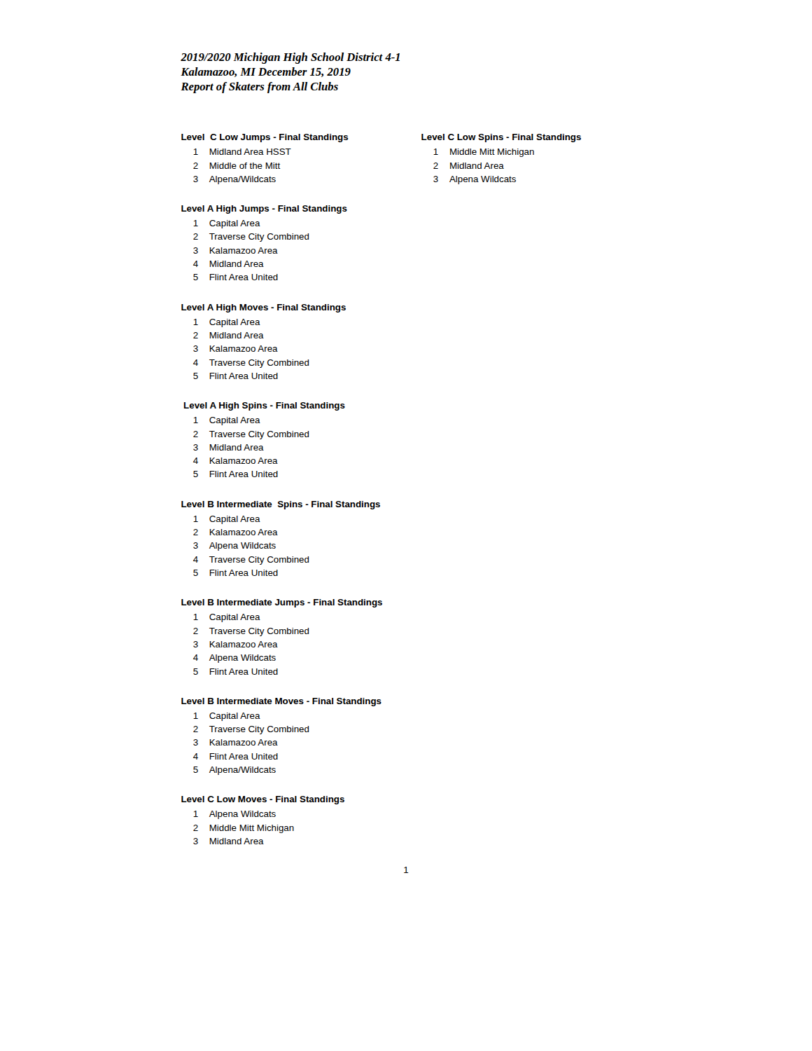2019/2020 Michigan High School District 4-1
Kalamazoo, MI December 15, 2019
Report of Skaters from All Clubs
Level C Low Jumps - Final Standings
1 Midland Area HSST
2 Middle of the Mitt
3 Alpena/Wildcats
Level A High Jumps - Final Standings
1 Capital Area
2 Traverse City Combined
3 Kalamazoo Area
4 Midland Area
5 Flint Area United
Level A High Moves - Final Standings
1 Capital Area
2 Midland Area
3 Kalamazoo Area
4 Traverse City Combined
5 Flint Area United
Level A High Spins - Final Standings
1 Capital Area
2 Traverse City Combined
3 Midland Area
4 Kalamazoo Area
5 Flint Area United
Level B Intermediate Spins - Final Standings
1 Capital Area
2 Kalamazoo Area
3 Alpena Wildcats
4 Traverse City Combined
5 Flint Area United
Level B Intermediate Jumps - Final Standings
1 Capital Area
2 Traverse City Combined
3 Kalamazoo Area
4 Alpena Wildcats
5 Flint Area United
Level B Intermediate Moves - Final Standings
1 Capital Area
2 Traverse City Combined
3 Kalamazoo Area
4 Flint Area United
5 Alpena/Wildcats
Level C Low Moves - Final Standings
1 Alpena Wildcats
2 Middle Mitt Michigan
3 Midland Area
Level C Low Spins - Final Standings
1 Middle Mitt Michigan
2 Midland Area
3 Alpena Wildcats
1